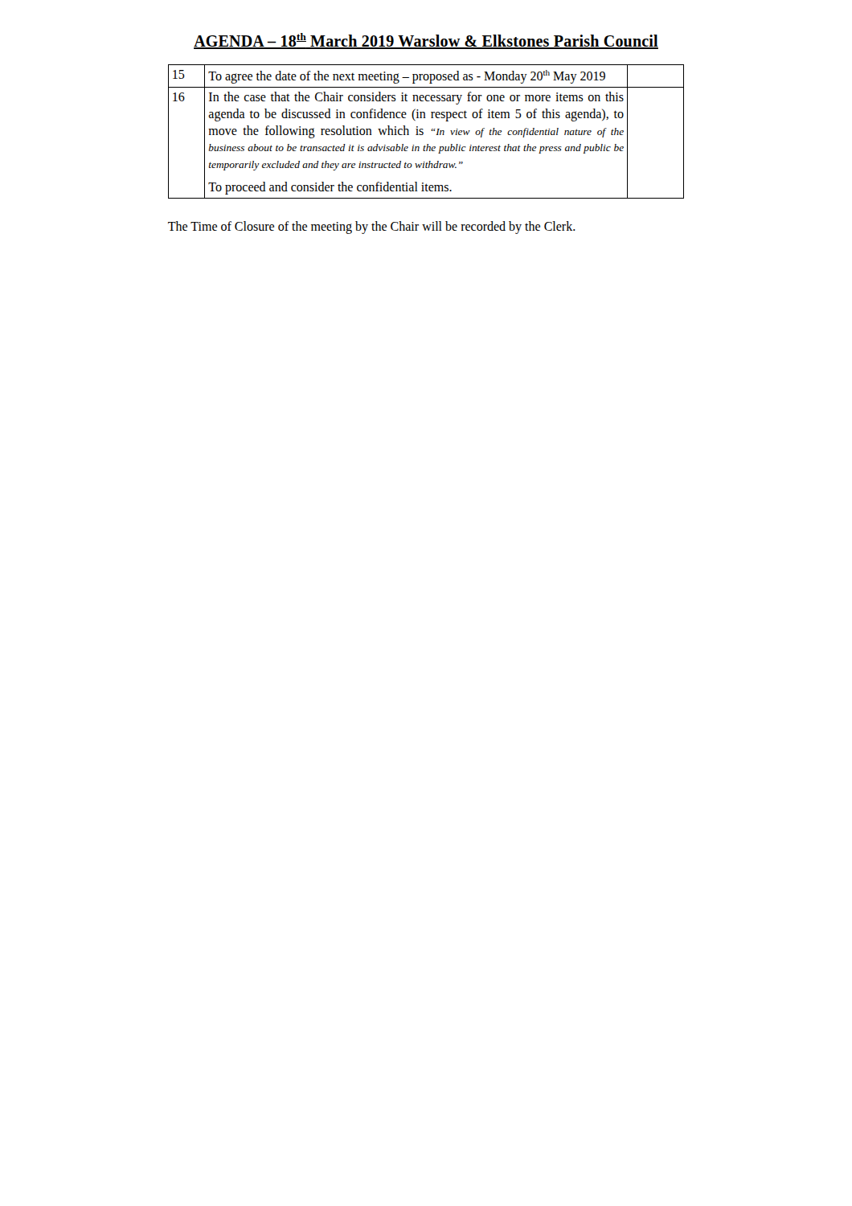AGENDA – 18th March 2019 Warslow & Elkstones Parish Council
| 15 | To agree the date of the next meeting – proposed as - Monday 20 th May 2019 | |
| 16 | In the case that the Chair considers it necessary for one or more items on this agenda to be discussed in confidence (in respect of item 5 of this agenda), to move the following resolution which is “In view of the confidential nature of the business about to be transacted it is advisable in the public interest that the press and public be temporarily excluded and they are instructed to withdraw.” To proceed and consider the confidential items. | |
The Time of Closure of the meeting by the Chair will be recorded by the Clerk.